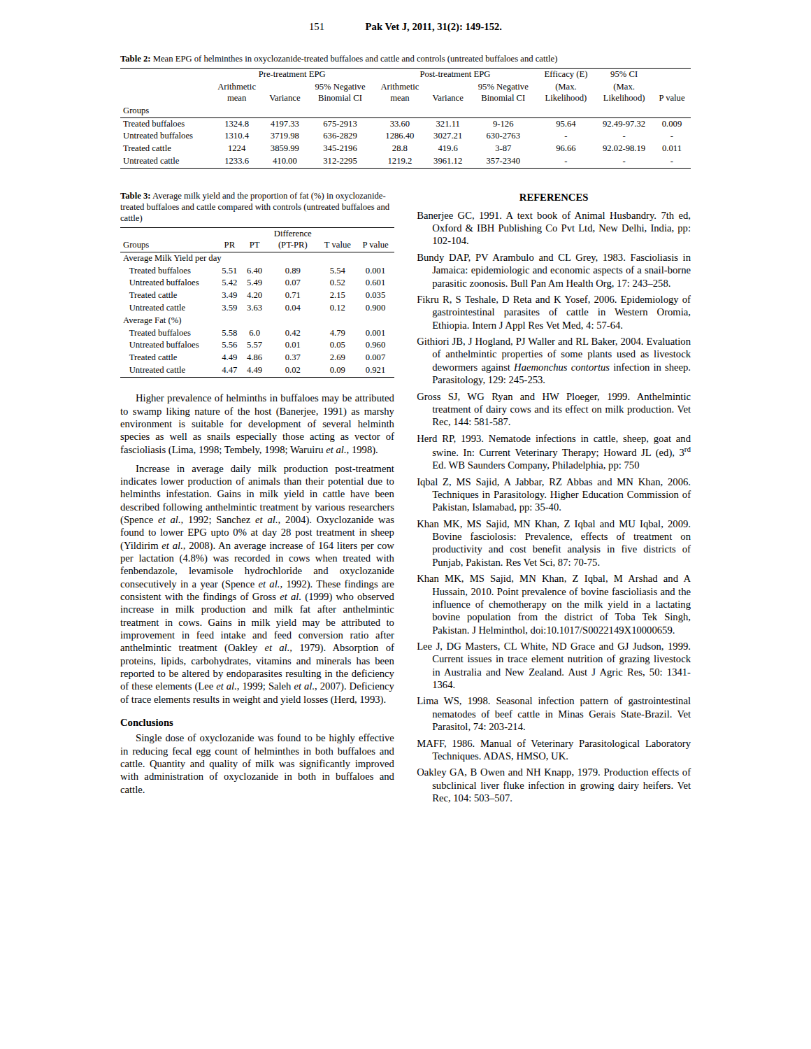151 Pak Vet J, 2011, 31(2): 149-152.
Table 2: Mean EPG of helminthes in oxyclozanide-treated buffaloes and cattle and controls (untreated buffaloes and cattle)
| | Pre-treatment EPG | Post-treatment EPG | Efficacy (E) | 95% CI | P value |
| --- | --- | --- | --- | --- | --- |
| Arithmetic mean | Variance | 95% Negative Binomial CI | Arithmetic mean | Variance | 95% Negative Binomial CI | (Max. Likelihood) | (Max. Likelihood) |
| Groups | |
| Treated buffaloes | 1324.8 | 4197.33 | 675-2913 | 33.60 | 321.11 | 9-126 | 95.64 | 92.49-97.32 | 0.009 |
| Untreated buffaloes | 1310.4 | 3719.98 | 636-2829 | 1286.40 | 3027.21 | 630-2763 | - | - | - |
| Treated cattle | 1224 | 3859.99 | 345-2196 | 28.8 | 419.6 | 3-87 | 96.66 | 92.02-98.19 | 0.011 |
| Untreated cattle | 1233.6 | 410.00 | 312-2295 | 1219.2 | 3961.12 | 357-2340 | - | - | - |
Table 3: Average milk yield and the proportion of fat (%) in oxyclozanide-treated buffaloes and cattle compared with controls (untreated buffaloes and cattle)
| Groups | PR | PT | Difference (PT-PR) | T value | P value |
| --- | --- | --- | --- | --- | --- |
| Average Milk Yield per day |
| Treated buffaloes | 5.51 | 6.40 | 0.89 | 5.54 | 0.001 |
| Untreated buffaloes | 5.42 | 5.49 | 0.07 | 0.52 | 0.601 |
| Treated cattle | 3.49 | 4.20 | 0.71 | 2.15 | 0.035 |
| Untreated cattle | 3.59 | 3.63 | 0.04 | 0.12 | 0.900 |
| Average Fat (%) |
| Treated buffaloes | 5.58 | 6.0 | 0.42 | 4.79 | 0.001 |
| Untreated buffaloes | 5.56 | 5.57 | 0.01 | 0.05 | 0.960 |
| Treated cattle | 4.49 | 4.86 | 0.37 | 2.69 | 0.007 |
| Untreated cattle | 4.47 | 4.49 | 0.02 | 0.09 | 0.921 |
Higher prevalence of helminths in buffaloes may be attributed to swamp liking nature of the host (Banerjee, 1991) as marshy environment is suitable for development of several helminth species as well as snails especially those acting as vector of fascioliasis (Lima, 1998; Tembely, 1998; Waruiru et al., 1998).
Increase in average daily milk production post-treatment indicates lower production of animals than their potential due to helminths infestation. Gains in milk yield in cattle have been described following anthelmintic treatment by various researchers (Spence et al., 1992; Sanchez et al., 2004). Oxyclozanide was found to lower EPG upto 0% at day 28 post treatment in sheep (Yildirim et al., 2008). An average increase of 164 liters per cow per lactation (4.8%) was recorded in cows when treated with fenbendazole, levamisole hydrochloride and oxyclozanide consecutively in a year (Spence et al., 1992). These findings are consistent with the findings of Gross et al. (1999) who observed increase in milk production and milk fat after anthelmintic treatment in cows. Gains in milk yield may be attributed to improvement in feed intake and feed conversion ratio after anthelmintic treatment (Oakley et al., 1979). Absorption of proteins, lipids, carbohydrates, vitamins and minerals has been reported to be altered by endoparasites resulting in the deficiency of these elements (Lee et al., 1999; Saleh et al., 2007). Deficiency of trace elements results in weight and yield losses (Herd, 1993).
Conclusions
Single dose of oxyclozanide was found to be highly effective in reducing fecal egg count of helminthes in both buffaloes and cattle. Quantity and quality of milk was significantly improved with administration of oxyclozanide in both in buffaloes and cattle.
REFERENCES
Banerjee GC, 1991. A text book of Animal Husbandry. 7th ed, Oxford & IBH Publishing Co Pvt Ltd, New Delhi, India, pp: 102-104.
Bundy DAP, PV Arambulo and CL Grey, 1983. Fascioliasis in Jamaica: epidemiologic and economic aspects of a snail-borne parasitic zoonosis. Bull Pan Am Health Org, 17: 243–258.
Fikru R, S Teshale, D Reta and K Yosef, 2006. Epidemiology of gastrointestinal parasites of cattle in Western Oromia, Ethiopia. Intern J Appl Res Vet Med, 4: 57-64.
Githiori JB, J Hogland, PJ Waller and RL Baker, 2004. Evaluation of anthelmintic properties of some plants used as livestock dewormers against Haemonchus contortus infection in sheep. Parasitology, 129: 245-253.
Gross SJ, WG Ryan and HW Ploeger, 1999. Anthelmintic treatment of dairy cows and its effect on milk production. Vet Rec, 144: 581-587.
Herd RP, 1993. Nematode infections in cattle, sheep, goat and swine. In: Current Veterinary Therapy; Howard JL (ed), 3rd Ed. WB Saunders Company, Philadelphia, pp: 750
Iqbal Z, MS Sajid, A Jabbar, RZ Abbas and MN Khan, 2006. Techniques in Parasitology. Higher Education Commission of Pakistan, Islamabad, pp: 35-40.
Khan MK, MS Sajid, MN Khan, Z Iqbal and MU Iqbal, 2009. Bovine fasciolosis: Prevalence, effects of treatment on productivity and cost benefit analysis in five districts of Punjab, Pakistan. Res Vet Sci, 87: 70-75.
Khan MK, MS Sajid, MN Khan, Z Iqbal, M Arshad and A Hussain, 2010. Point prevalence of bovine fascioliasis and the influence of chemotherapy on the milk yield in a lactating bovine population from the district of Toba Tek Singh, Pakistan. J Helminthol, doi:10.1017/S0022149X10000659.
Lee J, DG Masters, CL White, ND Grace and GJ Judson, 1999. Current issues in trace element nutrition of grazing livestock in Australia and New Zealand. Aust J Agric Res, 50: 1341-1364.
Lima WS, 1998. Seasonal infection pattern of gastrointestinal nematodes of beef cattle in Minas Gerais State-Brazil. Vet Parasitol, 74: 203-214.
MAFF, 1986. Manual of Veterinary Parasitological Laboratory Techniques. ADAS, HMSO, UK.
Oakley GA, B Owen and NH Knapp, 1979. Production effects of subclinical liver fluke infection in growing dairy heifers. Vet Rec, 104: 503–507.